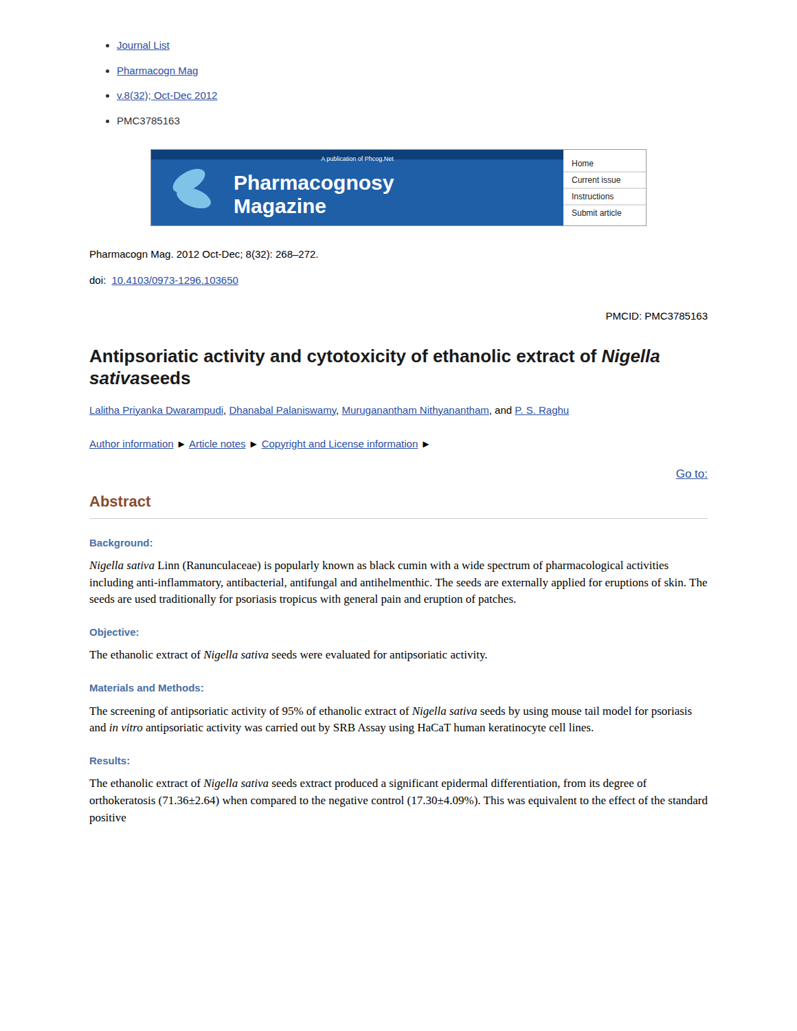Journal List
Pharmacogn Mag
v.8(32); Oct-Dec 2012
PMC3785163
A publication of Phcog.Net Pharmacognosy Magazine Home Current issue Instructions Submit article
Pharmacogn Mag. 2012 Oct-Dec; 8(32): 268–272.
doi: 10.4103/0973-1296.103650
PMCID: PMC3785163
Antipsoriatic activity and cytotoxicity of ethanolic extract of Nigella sativaseeds
Lalitha Priyanka Dwarampudi, Dhanabal Palaniswamy, Muruganantham Nithyanantham, and P. S. Raghu
Author information ► Article notes ► Copyright and License information ►
Go to:
Abstract
Background:
Nigella sativa Linn (Ranunculaceae) is popularly known as black cumin with a wide spectrum of pharmacological activities including anti-inflammatory, antibacterial, antifungal and antihelmenthic. The seeds are externally applied for eruptions of skin. The seeds are used traditionally for psoriasis tropicus with general pain and eruption of patches.
Objective:
The ethanolic extract of Nigella sativa seeds were evaluated for antipsoriatic activity.
Materials and Methods:
The screening of antipsoriatic activity of 95% of ethanolic extract of Nigella sativa seeds by using mouse tail model for psoriasis and in vitro antipsoriatic activity was carried out by SRB Assay using HaCaT human keratinocyte cell lines.
Results:
The ethanolic extract of Nigella sativa seeds extract produced a significant epidermal differentiation, from its degree of orthokeratosis (71.36±2.64) when compared to the negative control (17.30±4.09%). This was equivalent to the effect of the standard positive